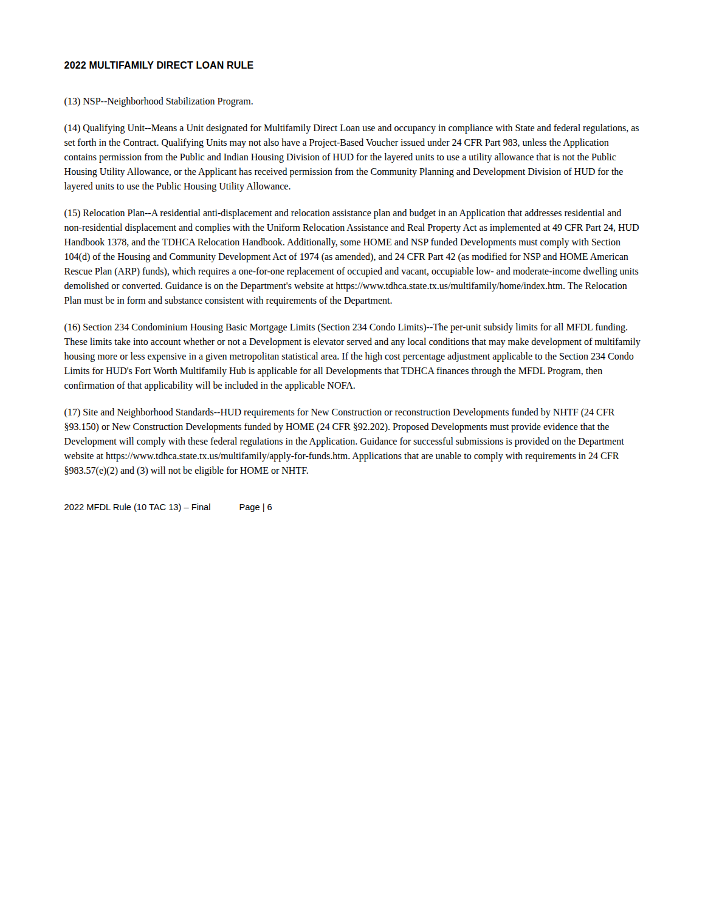2022 MULTIFAMILY DIRECT LOAN RULE
(13) NSP--Neighborhood Stabilization Program.
(14) Qualifying Unit--Means a Unit designated for Multifamily Direct Loan use and occupancy in compliance with State and federal regulations, as set forth in the Contract. Qualifying Units may not also have a Project-Based Voucher issued under 24 CFR Part 983, unless the Application contains permission from the Public and Indian Housing Division of HUD for the layered units to use a utility allowance that is not the Public Housing Utility Allowance, or the Applicant has received permission from the Community Planning and Development Division of HUD for the layered units to use the Public Housing Utility Allowance.
(15) Relocation Plan--A residential anti-displacement and relocation assistance plan and budget in an Application that addresses residential and non-residential displacement and complies with the Uniform Relocation Assistance and Real Property Act as implemented at 49 CFR Part 24, HUD Handbook 1378, and the TDHCA Relocation Handbook. Additionally, some HOME and NSP funded Developments must comply with Section 104(d) of the Housing and Community Development Act of 1974 (as amended), and 24 CFR Part 42 (as modified for NSP and HOME American Rescue Plan (ARP) funds), which requires a one-for-one replacement of occupied and vacant, occupiable low- and moderate-income dwelling units demolished or converted. Guidance is on the Department's website at https://www.tdhca.state.tx.us/multifamily/home/index.htm. The Relocation Plan must be in form and substance consistent with requirements of the Department.
(16) Section 234 Condominium Housing Basic Mortgage Limits (Section 234 Condo Limits)--The per-unit subsidy limits for all MFDL funding. These limits take into account whether or not a Development is elevator served and any local conditions that may make development of multifamily housing more or less expensive in a given metropolitan statistical area. If the high cost percentage adjustment applicable to the Section 234 Condo Limits for HUD's Fort Worth Multifamily Hub is applicable for all Developments that TDHCA finances through the MFDL Program, then confirmation of that applicability will be included in the applicable NOFA.
(17) Site and Neighborhood Standards--HUD requirements for New Construction or reconstruction Developments funded by NHTF (24 CFR §93.150) or New Construction Developments funded by HOME (24 CFR §92.202). Proposed Developments must provide evidence that the Development will comply with these federal regulations in the Application. Guidance for successful submissions is provided on the Department website at https://www.tdhca.state.tx.us/multifamily/apply-for-funds.htm. Applications that are unable to comply with requirements in 24 CFR §983.57(e)(2) and (3) will not be eligible for HOME or NHTF.
2022 MFDL Rule (10 TAC 13) – Final Page | 6